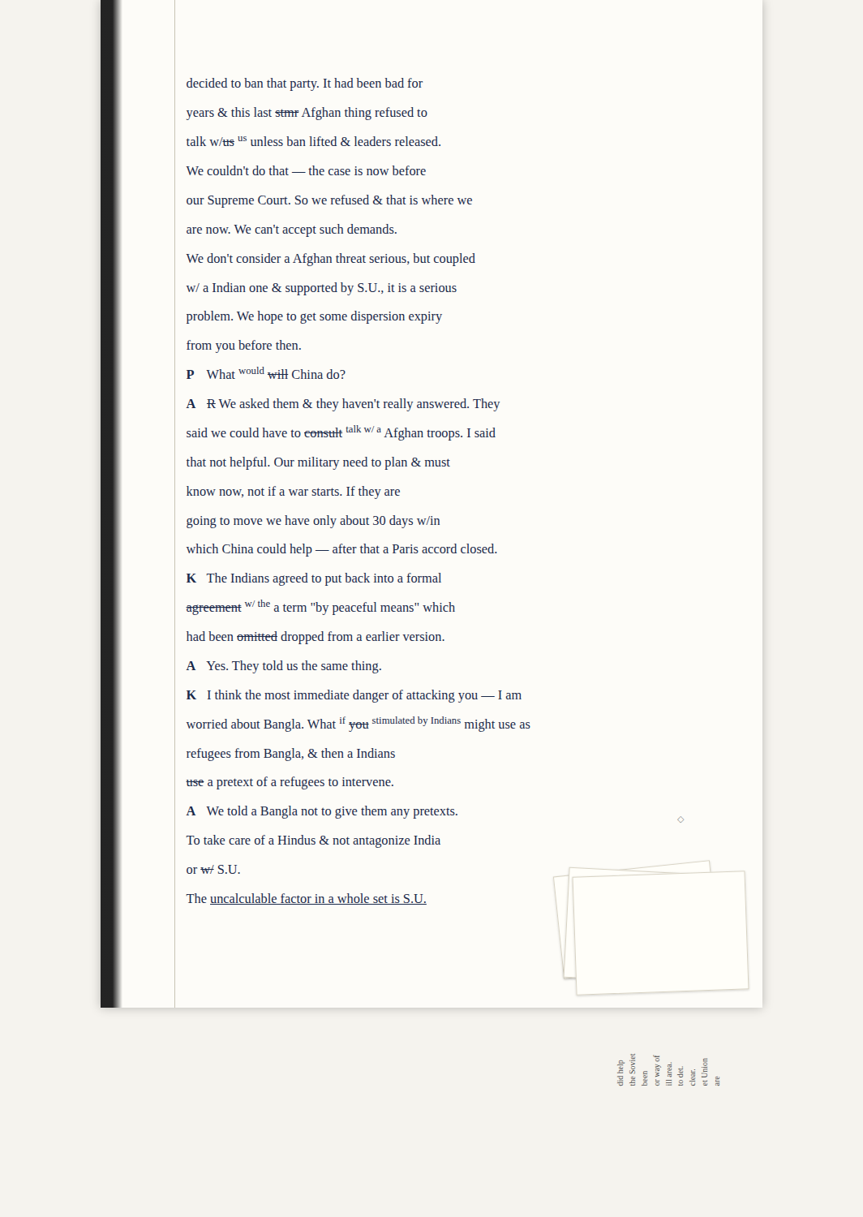decided to ban that party. It had been bad for
years & this last stmr Afghan thing refused to
talk w/us us unless ban lifted & leaders released.
We couldn't do that — the case is now before
our Supreme Court. So we refused & that is where we
are now. We can't accept such demands.
We don't consider a Afghan threat serious, but coupled
w/ a Indian one & supported by S.U., it is a serious
problem. We hope to get some dispersion expiry
from you before then.
P What would will China do?
A R We asked them & they haven't really answered. They
said we could have to consult talk w/ a Afghan troops. I said
that not helpful. Our military need to plan & must
know now, not if a war starts. If they are
going to move we have only about 30 days w/in
which China could help — after that a Paris accord closed.
K The Indians agreed to put back into a formal
agreement w/ the a term "by peaceful means" which
had been omitted dropped from a earlier version.
A Yes. They told us the same thing.
K I think the most immediate danger of attacking you — I am
worried about Bangla. What if you stimulated by Indians might use as
refugees from Bangla, & then a Indians
use a pretext of a refugees to intervene.
A We told a Bangla not to give them any pretexts.
To take care of a Hindus & not antagonize India
or w/ S.U.
The uncalculable factor in a whole set is S.U.
◇
did help
the Soviet
been
or way of
ill area.
to det.
clear.
et Union
are